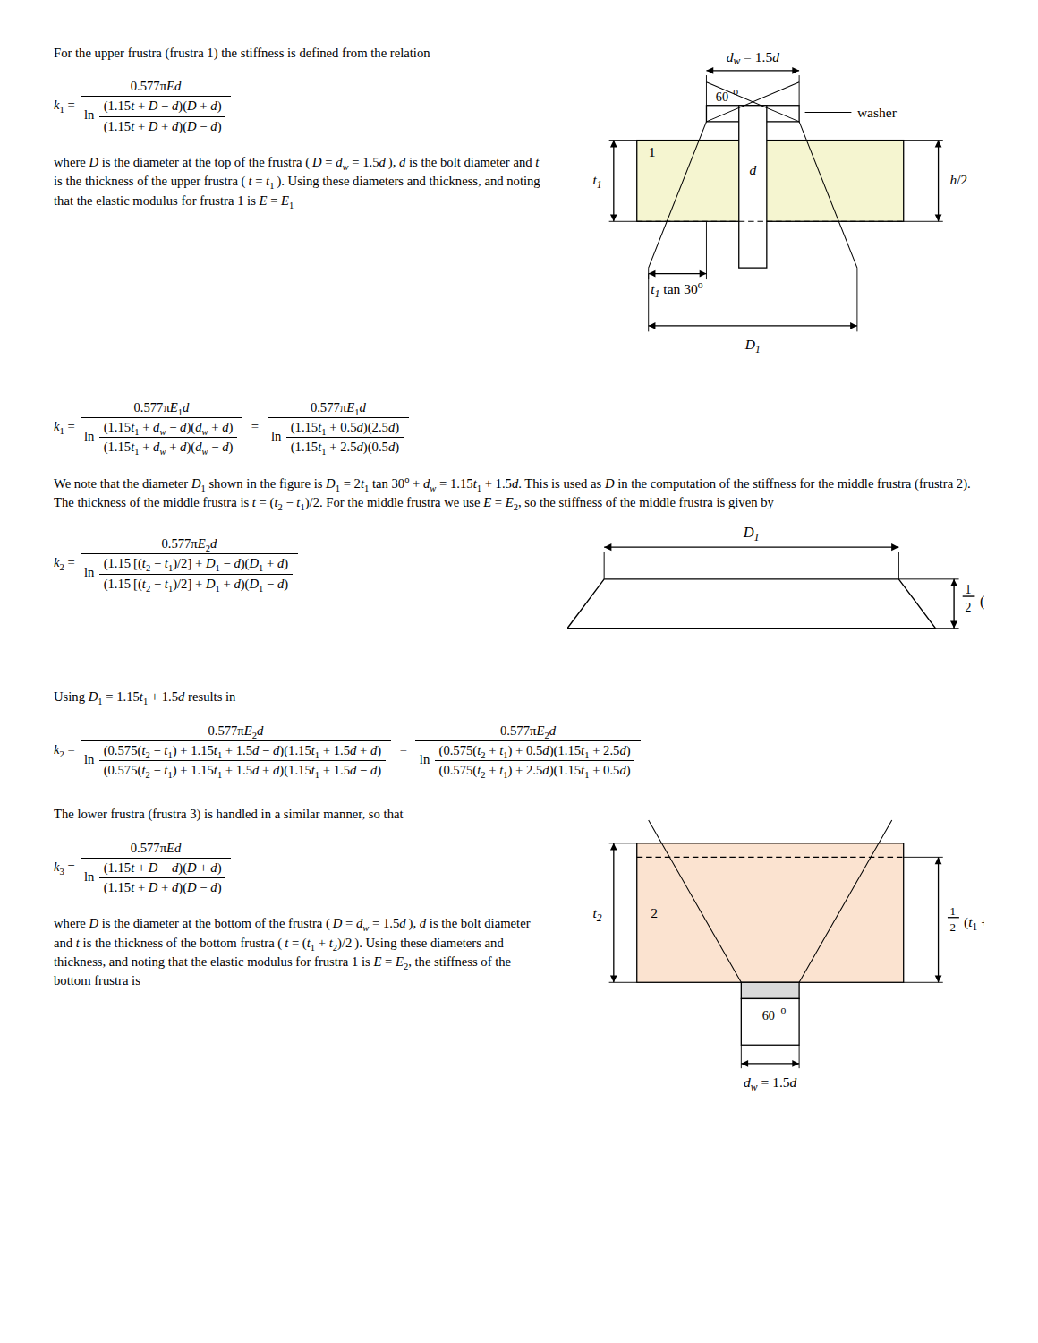For the upper frustra (frustra 1) the stiffness is defined from the relation
k1 = 0.577πEd ln (1.15t + D − d)(D + d) (1.15t + D + d)(D − d)
where D is the diameter at the top of the frustra ( D = dw = 1.5d ), d is the bolt diameter and t is the thickness of the upper frustra ( t = t1 ). Using these diameters and thickness, and noting that the elastic modulus for frustra 1 is E = E1
dw = 1.5d washer 60 o 1 d t1 h/2 t1 tan 30o D1
k1 = 0.577πE1d ln (1.15t1 + dw − d)(dw + d) (1.15t1 + dw + d)(dw − d) = 0.577πE1d ln (1.15t1 + 0.5d)(2.5d) (1.15t1 + 2.5d)(0.5d)
We note that the diameter D1 shown in the figure is D1 = 2t1 tan 30o + dw = 1.15t1 + 1.5d. This is used as D in the computation of the stiffness for the middle frustra (frustra 2). The thickness of the middle frustra is t = (t2 − t1)/2. For the middle frustra we use E = E2, so the stiffness of the middle frustra is given by
k2 = 0.577πE2d ln (1.15 [(t2 − t1)/2] + D1 − d)(D1 + d) (1.15 [(t2 − t1)/2] + D1 + d)(D1 − d)
D1 1 2 (t2 − t1)
Using D1 = 1.15t1 + 1.5d results in
k2 = 0.577πE2d ln (0.575(t2 − t1) + 1.15t1 + 1.5d − d)(1.15t1 + 1.5d + d) (0.575(t2 − t1) + 1.15t1 + 1.5d + d)(1.15t1 + 1.5d − d) = 0.577πE2d ln (0.575(t2 + t1) + 0.5d)(1.15t1 + 2.5d) (0.575(t2 + t1) + 2.5d)(1.15t1 + 0.5d)
The lower frustra (frustra 3) is handled in a similar manner, so that
k3 = 0.577πEd ln (1.15t + D − d)(D + d) (1.15t + D + d)(D − d)
where D is the diameter at the bottom of the frustra ( D = dw = 1.5d ), d is the bolt diameter and t is the thickness of the bottom frustra ( t = (t1 + t2)/2 ). Using these diameters and thickness, and noting that the elastic modulus for frustra 1 is E = E2, the stiffness of the bottom frustra is
2 60 o t2 1 2 (t1 + t2) dw = 1.5d